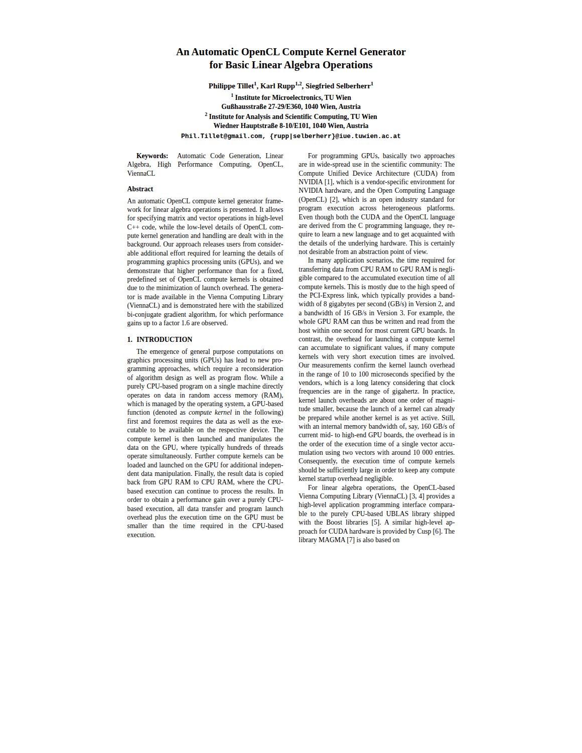An Automatic OpenCL Compute Kernel Generator
for Basic Linear Algebra Operations
Philippe Tillet1, Karl Rupp1,2, Siegfried Selberherr1
1 Institute for Microelectronics, TU Wien
Gußhausstraße 27-29/E360, 1040 Wien, Austria
2 Institute for Analysis and Scientific Computing, TU Wien
Wiedner Hauptstraße 8-10/E101, 1040 Wien, Austria
Phil.Tillet@gmail.com, {rupp|selberherr}@iue.tuwien.ac.at
Keywords: Automatic Code Generation, Linear Algebra, High Performance Computing, OpenCL, ViennaCL
Abstract
An automatic OpenCL compute kernel generator framework for linear algebra operations is presented. It allows for specifying matrix and vector operations in high-level C++ code, while the low-level details of OpenCL compute kernel generation and handling are dealt with in the background. Our approach releases users from considerable additional effort required for learning the details of programming graphics processing units (GPUs), and we demonstrate that higher performance than for a fixed, predefined set of OpenCL compute kernels is obtained due to the minimization of launch overhead. The generator is made available in the Vienna Computing Library (ViennaCL) and is demonstrated here with the stabilized bi-conjugate gradient algorithm, for which performance gains up to a factor 1.6 are observed.
1. INTRODUCTION
The emergence of general purpose computations on graphics processing units (GPUs) has lead to new programming approaches, which require a reconsideration of algorithm design as well as program flow. While a purely CPU-based program on a single machine directly operates on data in random access memory (RAM), which is managed by the operating system, a GPU-based function (denoted as compute kernel in the following) first and foremost requires the data as well as the executable to be available on the respective device. The compute kernel is then launched and manipulates the data on the GPU, where typically hundreds of threads operate simultaneously. Further compute kernels can be loaded and launched on the GPU for additional independent data manipulation. Finally, the result data is copied back from GPU RAM to CPU RAM, where the CPU-based execution can continue to process the results. In order to obtain a performance gain over a purely CPU-based execution, all data transfer and program launch overhead plus the execution time on the GPU must be smaller than the time required in the CPU-based execution.
For programming GPUs, basically two approaches are in wide-spread use in the scientific community: The Compute Unified Device Architecture (CUDA) from NVIDIA [1], which is a vendor-specific environment for NVIDIA hardware, and the Open Computing Language (OpenCL) [2], which is an open industry standard for program execution across heterogeneous platforms. Even though both the CUDA and the OpenCL language are derived from the C programming language, they require to learn a new language and to get acquainted with the details of the underlying hardware. This is certainly not desirable from an abstraction point of view.
In many application scenarios, the time required for transferring data from CPU RAM to GPU RAM is negligible compared to the accumulated execution time of all compute kernels. This is mostly due to the high speed of the PCI-Express link, which typically provides a bandwidth of 8 gigabytes per second (GB/s) in Version 2, and a bandwidth of 16 GB/s in Version 3. For example, the whole GPU RAM can thus be written and read from the host within one second for most current GPU boards. In contrast, the overhead for launching a compute kernel can accumulate to significant values, if many compute kernels with very short execution times are involved. Our measurements confirm the kernel launch overhead in the range of 10 to 100 microseconds specified by the vendors, which is a long latency considering that clock frequencies are in the range of gigahertz. In practice, kernel launch overheads are about one order of magnitude smaller, because the launch of a kernel can already be prepared while another kernel is as yet active. Still, with an internal memory bandwidth of, say, 160 GB/s of current mid- to high-end GPU boards, the overhead is in the order of the execution time of a single vector accumulation using two vectors with around 10 000 entries. Consequently, the execution time of compute kernels should be sufficiently large in order to keep any compute kernel startup overhead negligible.
For linear algebra operations, the OpenCL-based Vienna Computing Library (ViennaCL) [3, 4] provides a high-level application programming interface comparable to the purely CPU-based UBLAS library shipped with the Boost libraries [5]. A similar high-level approach for CUDA hardware is provided by Cusp [6]. The library MAGMA [7] is also based on